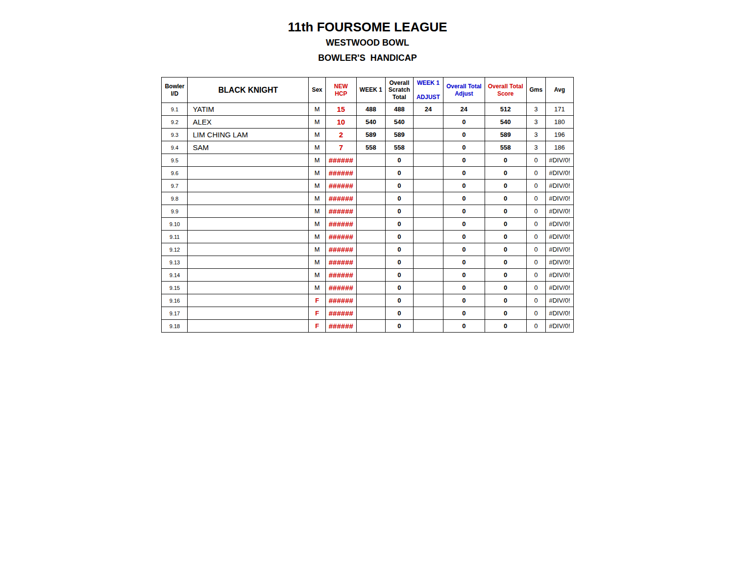11th FOURSOME LEAGUE
WESTWOOD BOWL
BOWLER'S HANDICAP
| Bowler I/D | BLACK KNIGHT | Sex | NEW HCP | WEEK 1 | Overall Scratch Total | WEEK 1 ADJUST | Overall Total Adjust | Overall Total Score | Gms | Avg |
| --- | --- | --- | --- | --- | --- | --- | --- | --- | --- | --- |
| 9.1 | YATIM | M | 15 | 488 | 488 | 24 | 24 | 512 | 3 | 171 |
| 9.2 | ALEX | M | 10 | 540 | 540 | | 0 | 540 | 3 | 180 |
| 9.3 | LIM CHING LAM | M | 2 | 589 | 589 | | 0 | 589 | 3 | 196 |
| 9.4 | SAM | M | 7 | 558 | 558 | | 0 | 558 | 3 | 186 |
| 9.5 | | M | ###### | | 0 | | 0 | 0 | 0 | #DIV/0! |
| 9.6 | | M | ###### | | 0 | | 0 | 0 | 0 | #DIV/0! |
| 9.7 | | M | ###### | | 0 | | 0 | 0 | 0 | #DIV/0! |
| 9.8 | | M | ###### | | 0 | | 0 | 0 | 0 | #DIV/0! |
| 9.9 | | M | ###### | | 0 | | 0 | 0 | 0 | #DIV/0! |
| 9.10 | | M | ###### | | 0 | | 0 | 0 | 0 | #DIV/0! |
| 9.11 | | M | ###### | | 0 | | 0 | 0 | 0 | #DIV/0! |
| 9.12 | | M | ###### | | 0 | | 0 | 0 | 0 | #DIV/0! |
| 9.13 | | M | ###### | | 0 | | 0 | 0 | 0 | #DIV/0! |
| 9.14 | | M | ###### | | 0 | | 0 | 0 | 0 | #DIV/0! |
| 9.15 | | M | ###### | | 0 | | 0 | 0 | 0 | #DIV/0! |
| 9.16 | | F | ###### | | 0 | | 0 | 0 | 0 | #DIV/0! |
| 9.17 | | F | ###### | | 0 | | 0 | 0 | 0 | #DIV/0! |
| 9.18 | | F | ###### | | 0 | | 0 | 0 | 0 | #DIV/0! |